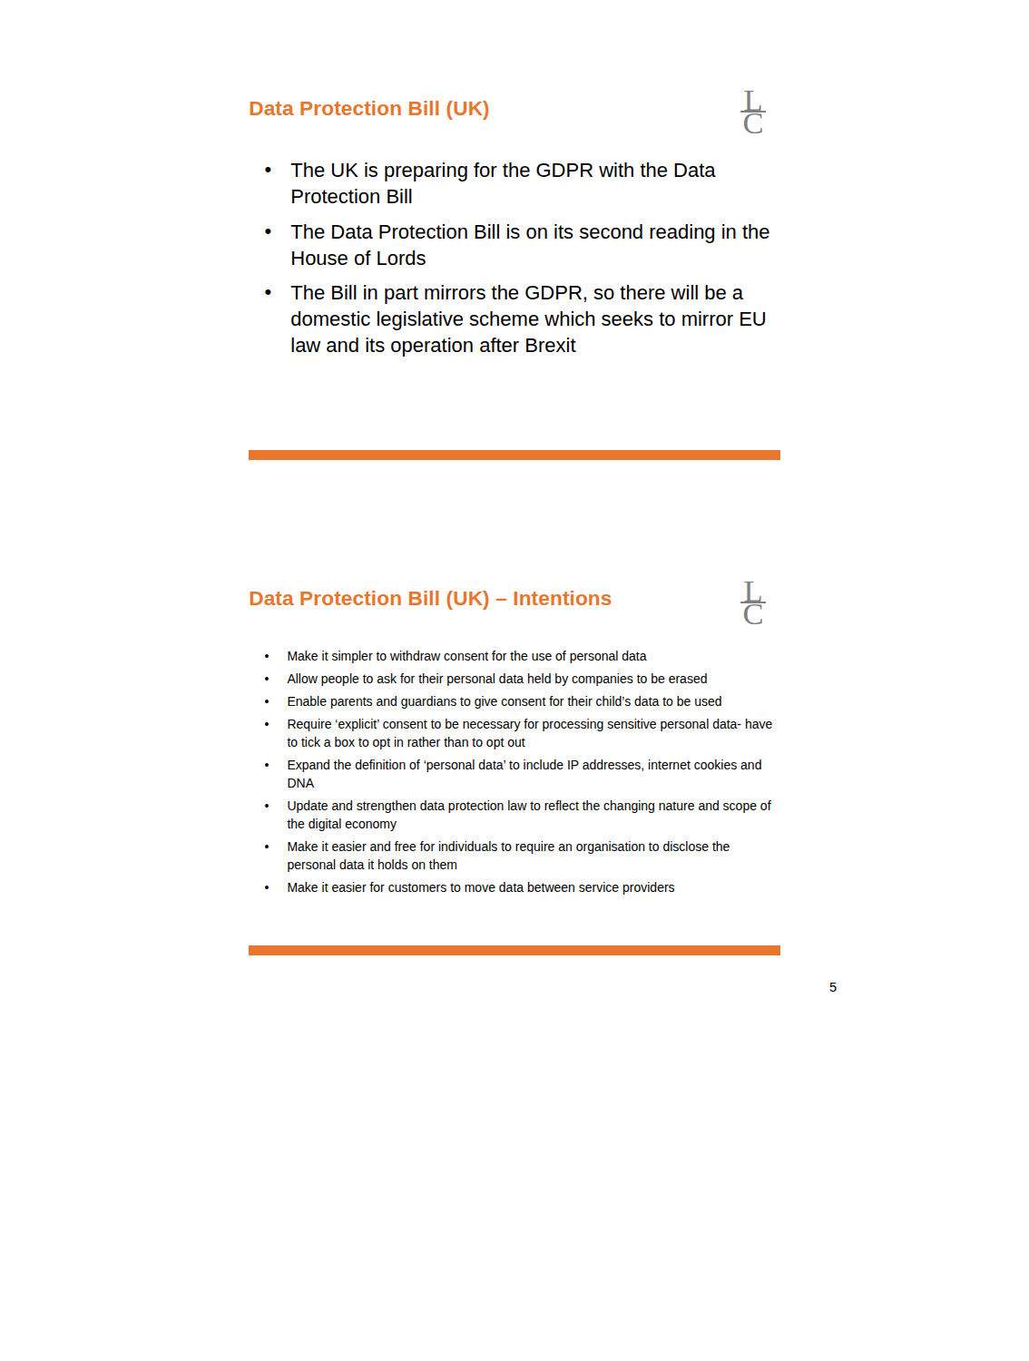L C
Data Protection Bill (UK)
The UK is preparing for the GDPR with the Data Protection Bill
The Data Protection Bill is on its second reading in the House of Lords
The Bill in part mirrors the GDPR, so there will be a domestic legislative scheme which seeks to mirror EU law and its operation after Brexit
L C
Data Protection Bill (UK) – Intentions
Make it simpler to withdraw consent for the use of personal data
Allow people to ask for their personal data held by companies to be erased
Enable parents and guardians to give consent for their child’s data to be used
Require ‘explicit’ consent to be necessary for processing sensitive personal data- have to tick a box to opt in rather than to opt out
Expand the definition of ‘personal data’ to include IP addresses, internet cookies and DNA
Update and strengthen data protection law to reflect the changing nature and scope of the digital economy
Make it easier and free for individuals to require an organisation to disclose the personal data it holds on them
Make it easier for customers to move data between service providers
5